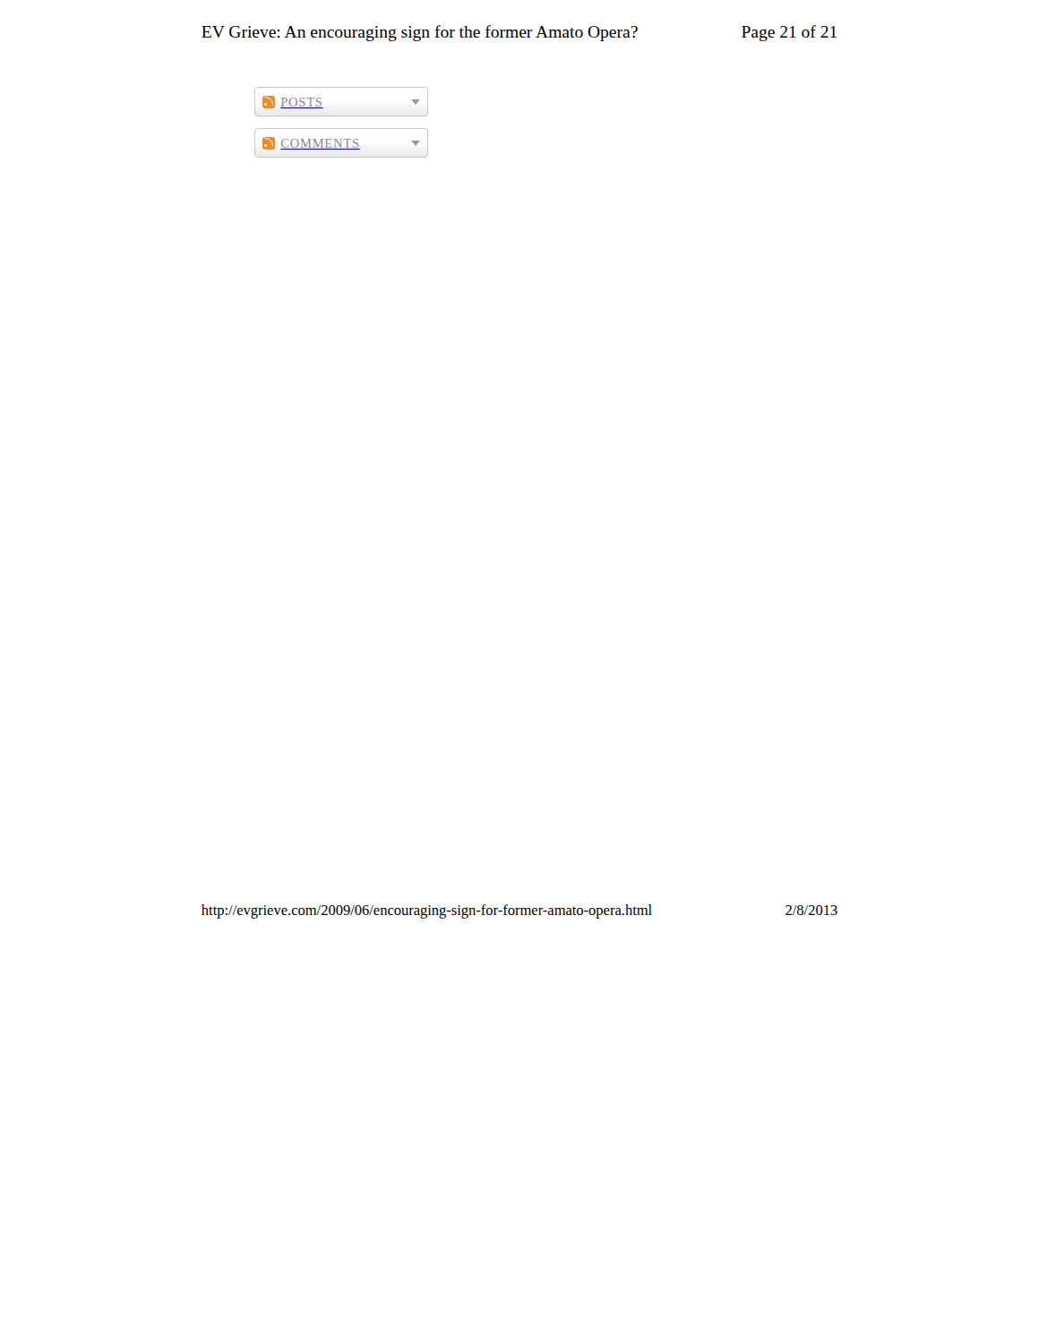EV Grieve: An encouraging sign for the former Amato Opera?
Page 21 of 21
Posts Comments
http://evgrieve.com/2009/06/encouraging-sign-for-former-amato-opera.html
2/8/2013